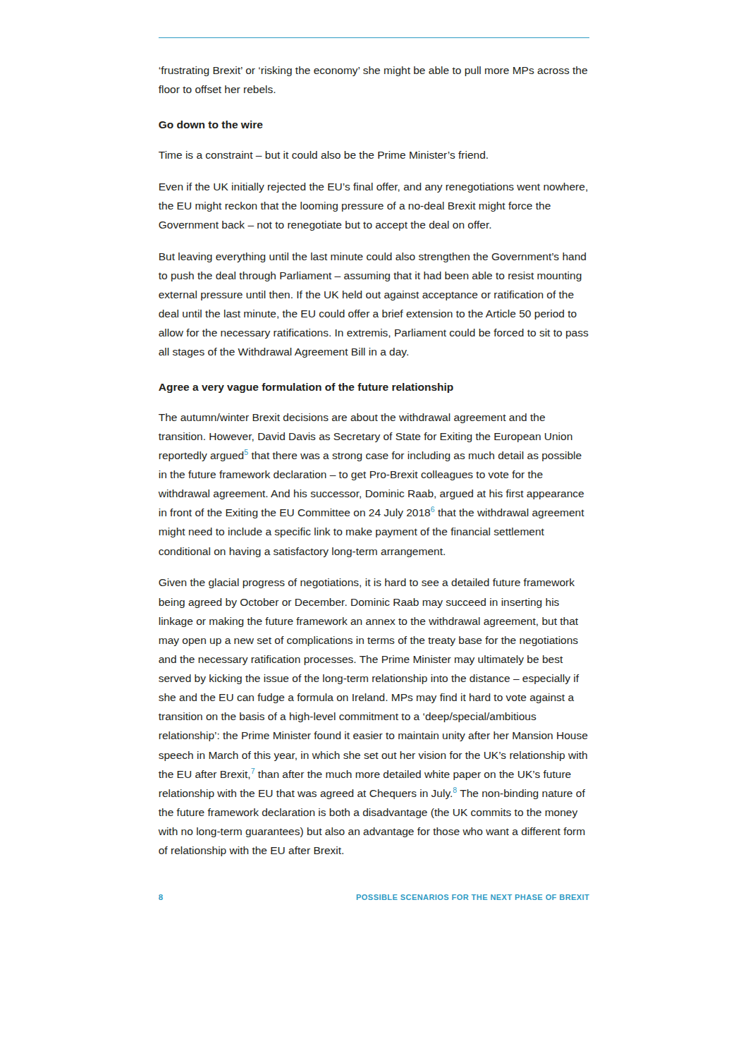‘frustrating Brexit’ or ‘risking the economy’ she might be able to pull more MPs across the floor to offset her rebels.
Go down to the wire
Time is a constraint – but it could also be the Prime Minister’s friend.
Even if the UK initially rejected the EU’s final offer, and any renegotiations went nowhere, the EU might reckon that the looming pressure of a no-deal Brexit might force the Government back – not to renegotiate but to accept the deal on offer.
But leaving everything until the last minute could also strengthen the Government’s hand to push the deal through Parliament – assuming that it had been able to resist mounting external pressure until then. If the UK held out against acceptance or ratification of the deal until the last minute, the EU could offer a brief extension to the Article 50 period to allow for the necessary ratifications. In extremis, Parliament could be forced to sit to pass all stages of the Withdrawal Agreement Bill in a day.
Agree a very vague formulation of the future relationship
The autumn/winter Brexit decisions are about the withdrawal agreement and the transition. However, David Davis as Secretary of State for Exiting the European Union reportedly argued5 that there was a strong case for including as much detail as possible in the future framework declaration – to get Pro-Brexit colleagues to vote for the withdrawal agreement. And his successor, Dominic Raab, argued at his first appearance in front of the Exiting the EU Committee on 24 July 20186 that the withdrawal agreement might need to include a specific link to make payment of the financial settlement conditional on having a satisfactory long-term arrangement.
Given the glacial progress of negotiations, it is hard to see a detailed future framework being agreed by October or December. Dominic Raab may succeed in inserting his linkage or making the future framework an annex to the withdrawal agreement, but that may open up a new set of complications in terms of the treaty base for the negotiations and the necessary ratification processes. The Prime Minister may ultimately be best served by kicking the issue of the long-term relationship into the distance – especially if she and the EU can fudge a formula on Ireland. MPs may find it hard to vote against a transition on the basis of a high-level commitment to a ‘deep/special/ambitious relationship’: the Prime Minister found it easier to maintain unity after her Mansion House speech in March of this year, in which she set out her vision for the UK’s relationship with the EU after Brexit,7 than after the much more detailed white paper on the UK’s future relationship with the EU that was agreed at Chequers in July.8 The non-binding nature of the future framework declaration is both a disadvantage (the UK commits to the money with no long-term guarantees) but also an advantage for those who want a different form of relationship with the EU after Brexit.
8 Possible scenarios for the next phase of Brexit